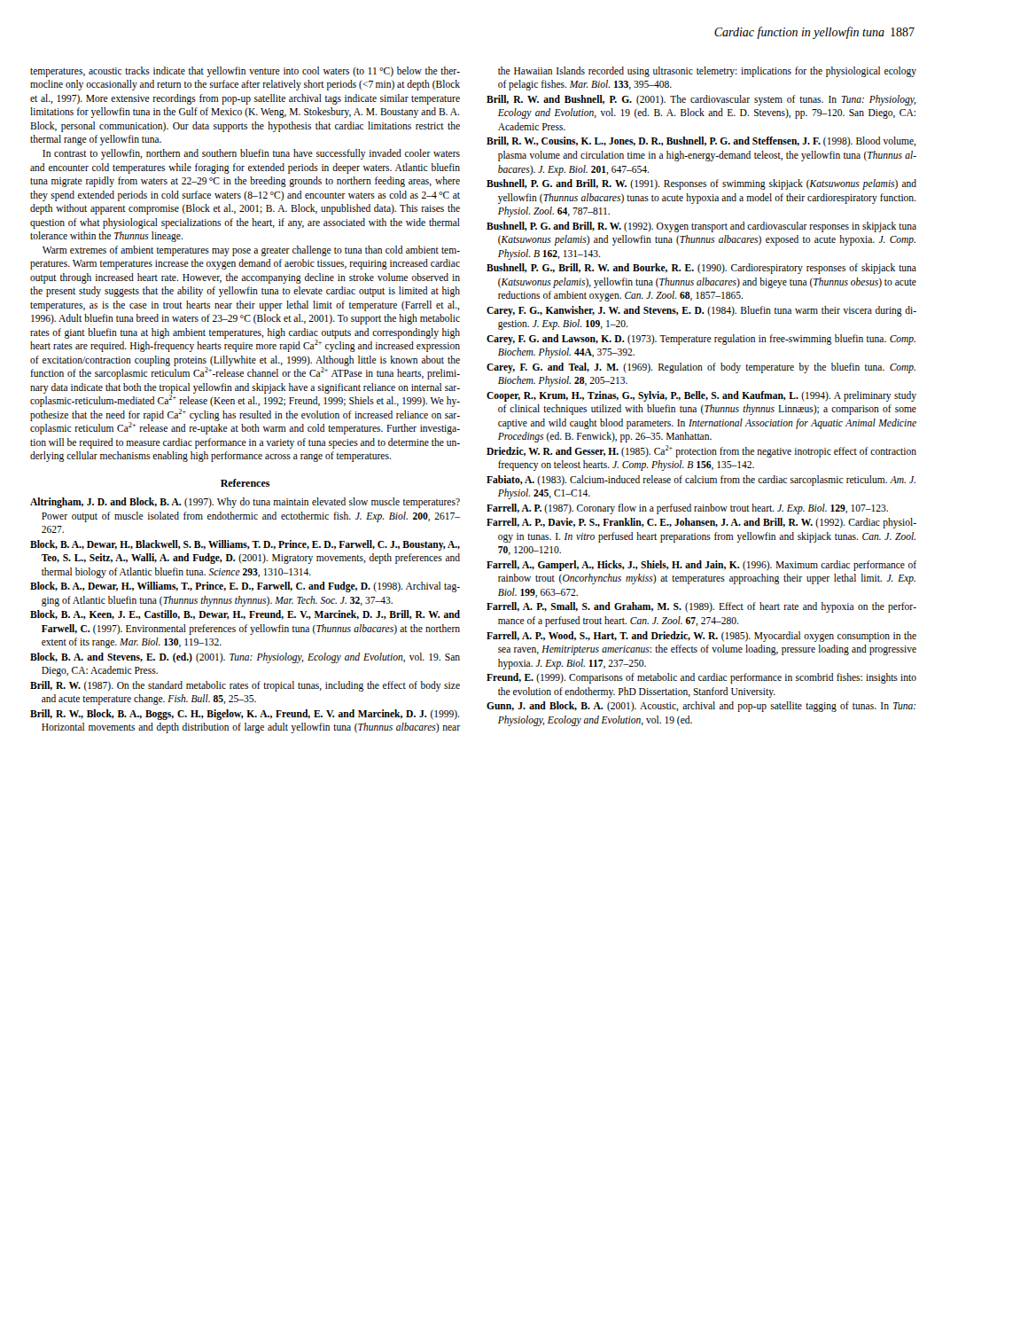Cardiac function in yellowfin tuna 1887
temperatures, acoustic tracks indicate that yellowfin venture into cool waters (to 11 °C) below the thermocline only occasionally and return to the surface after relatively short periods (<7 min) at depth (Block et al., 1997). More extensive recordings from pop-up satellite archival tags indicate similar temperature limitations for yellowfin tuna in the Gulf of Mexico (K. Weng, M. Stokesbury, A. M. Boustany and B. A. Block, personal communication). Our data supports the hypothesis that cardiac limitations restrict the thermal range of yellowfin tuna.
In contrast to yellowfin, northern and southern bluefin tuna have successfully invaded cooler waters and encounter cold temperatures while foraging for extended periods in deeper waters. Atlantic bluefin tuna migrate rapidly from waters at 22–29 °C in the breeding grounds to northern feeding areas, where they spend extended periods in cold surface waters (8–12 °C) and encounter waters as cold as 2–4 °C at depth without apparent compromise (Block et al., 2001; B. A. Block, unpublished data). This raises the question of what physiological specializations of the heart, if any, are associated with the wide thermal tolerance within the Thunnus lineage.
Warm extremes of ambient temperatures may pose a greater challenge to tuna than cold ambient temperatures. Warm temperatures increase the oxygen demand of aerobic tissues, requiring increased cardiac output through increased heart rate. However, the accompanying decline in stroke volume observed in the present study suggests that the ability of yellowfin tuna to elevate cardiac output is limited at high temperatures, as is the case in trout hearts near their upper lethal limit of temperature (Farrell et al., 1996). Adult bluefin tuna breed in waters of 23–29 °C (Block et al., 2001). To support the high metabolic rates of giant bluefin tuna at high ambient temperatures, high cardiac outputs and correspondingly high heart rates are required. High-frequency hearts require more rapid Ca2+ cycling and increased expression of excitation/contraction coupling proteins (Lillywhite et al., 1999). Although little is known about the function of the sarcoplasmic reticulum Ca2+-release channel or the Ca2+ ATPase in tuna hearts, preliminary data indicate that both the tropical yellowfin and skipjack have a significant reliance on internal sarcoplasmic-reticulum-mediated Ca2+ release (Keen et al., 1992; Freund, 1999; Shiels et al., 1999). We hypothesize that the need for rapid Ca2+ cycling has resulted in the evolution of increased reliance on sarcoplasmic reticulum Ca2+ release and re-uptake at both warm and cold temperatures. Further investigation will be required to measure cardiac performance in a variety of tuna species and to determine the underlying cellular mechanisms enabling high performance across a range of temperatures.
References
Altringham, J. D. and Block, B. A. (1997). Why do tuna maintain elevated slow muscle temperatures? Power output of muscle isolated from endothermic and ectothermic fish. J. Exp. Biol. 200, 2617–2627.
Block, B. A., Dewar, H., Blackwell, S. B., Williams, T. D., Prince, E. D., Farwell, C. J., Boustany, A., Teo, S. L., Seitz, A., Walli, A. and Fudge, D. (2001). Migratory movements, depth preferences and thermal biology of Atlantic bluefin tuna. Science 293, 1310–1314.
Block, B. A., Dewar, H., Williams, T., Prince, E. D., Farwell, C. and Fudge, D. (1998). Archival tagging of Atlantic bluefin tuna (Thunnus thynnus thynnus). Mar. Tech. Soc. J. 32, 37–43.
Block, B. A., Keen, J. E., Castillo, B., Dewar, H., Freund, E. V., Marcinek, D. J., Brill, R. W. and Farwell, C. (1997). Environmental preferences of yellowfin tuna (Thunnus albacares) at the northern extent of its range. Mar. Biol. 130, 119–132.
Block, B. A. and Stevens, E. D. (ed.) (2001). Tuna: Physiology, Ecology and Evolution, vol. 19. San Diego, CA: Academic Press.
Brill, R. W. (1987). On the standard metabolic rates of tropical tunas, including the effect of body size and acute temperature change. Fish. Bull. 85, 25–35.
Brill, R. W., Block, B. A., Boggs, C. H., Bigelow, K. A., Freund, E. V. and Marcinek, D. J. (1999). Horizontal movements and depth distribution of large adult yellowfin tuna (Thunnus albacares) near the Hawaiian Islands recorded using ultrasonic telemetry: implications for the physiological ecology of pelagic fishes. Mar. Biol. 133, 395–408.
Brill, R. W. and Bushnell, P. G. (2001). The cardiovascular system of tunas. In Tuna: Physiology, Ecology and Evolution, vol. 19 (ed. B. A. Block and E. D. Stevens), pp. 79–120. San Diego, CA: Academic Press.
Brill, R. W., Cousins, K. L., Jones, D. R., Bushnell, P. G. and Steffensen, J. F. (1998). Blood volume, plasma volume and circulation time in a high-energy-demand teleost, the yellowfin tuna (Thunnus albacares). J. Exp. Biol. 201, 647–654.
Bushnell, P. G. and Brill, R. W. (1991). Responses of swimming skipjack (Katsuwonus pelamis) and yellowfin (Thunnus albacares) tunas to acute hypoxia and a model of their cardiorespiratory function. Physiol. Zool. 64, 787–811.
Bushnell, P. G. and Brill, R. W. (1992). Oxygen transport and cardiovascular responses in skipjack tuna (Katsuwonus pelamis) and yellowfin tuna (Thunnus albacares) exposed to acute hypoxia. J. Comp. Physiol. B 162, 131–143.
Bushnell, P. G., Brill, R. W. and Bourke, R. E. (1990). Cardiorespiratory responses of skipjack tuna (Katsuwonus pelamis), yellowfin tuna (Thunnus albacares) and bigeye tuna (Thunnus obesus) to acute reductions of ambient oxygen. Can. J. Zool. 68, 1857–1865.
Carey, F. G., Kanwisher, J. W. and Stevens, E. D. (1984). Bluefin tuna warm their viscera during digestion. J. Exp. Biol. 109, 1–20.
Carey, F. G. and Lawson, K. D. (1973). Temperature regulation in free-swimming bluefin tuna. Comp. Biochem. Physiol. 44A, 375–392.
Carey, F. G. and Teal, J. M. (1969). Regulation of body temperature by the bluefin tuna. Comp. Biochem. Physiol. 28, 205–213.
Cooper, R., Krum, H., Tzinas, G., Sylvia, P., Belle, S. and Kaufman, L. (1994). A preliminary study of clinical techniques utilized with bluefin tuna (Thunnus thynnus Linnæus); a comparison of some captive and wild caught blood parameters. In International Association for Aquatic Animal Medicine Procedings (ed. B. Fenwick), pp. 26–35. Manhattan.
Driedzic, W. R. and Gesser, H. (1985). Ca2+ protection from the negative inotropic effect of contraction frequency on teleost hearts. J. Comp. Physiol. B 156, 135–142.
Fabiato, A. (1983). Calcium-induced release of calcium from the cardiac sarcoplasmic reticulum. Am. J. Physiol. 245, C1–C14.
Farrell, A. P. (1987). Coronary flow in a perfused rainbow trout heart. J. Exp. Biol. 129, 107–123.
Farrell, A. P., Davie, P. S., Franklin, C. E., Johansen, J. A. and Brill, R. W. (1992). Cardiac physiology in tunas. I. In vitro perfused heart preparations from yellowfin and skipjack tunas. Can. J. Zool. 70, 1200–1210.
Farrell, A., Gamperl, A., Hicks, J., Shiels, H. and Jain, K. (1996). Maximum cardiac performance of rainbow trout (Oncorhynchus mykiss) at temperatures approaching their upper lethal limit. J. Exp. Biol. 199, 663–672.
Farrell, A. P., Small, S. and Graham, M. S. (1989). Effect of heart rate and hypoxia on the performance of a perfused trout heart. Can. J. Zool. 67, 274–280.
Farrell, A. P., Wood, S., Hart, T. and Driedzic, W. R. (1985). Myocardial oxygen consumption in the sea raven, Hemitripterus americanus: the effects of volume loading, pressure loading and progressive hypoxia. J. Exp. Biol. 117, 237–250.
Freund, E. (1999). Comparisons of metabolic and cardiac performance in scombrid fishes: insights into the evolution of endothermy. PhD Dissertation, Stanford University.
Gunn, J. and Block, B. A. (2001). Acoustic, archival and pop-up satellite tagging of tunas. In Tuna: Physiology, Ecology and Evolution, vol. 19 (ed.